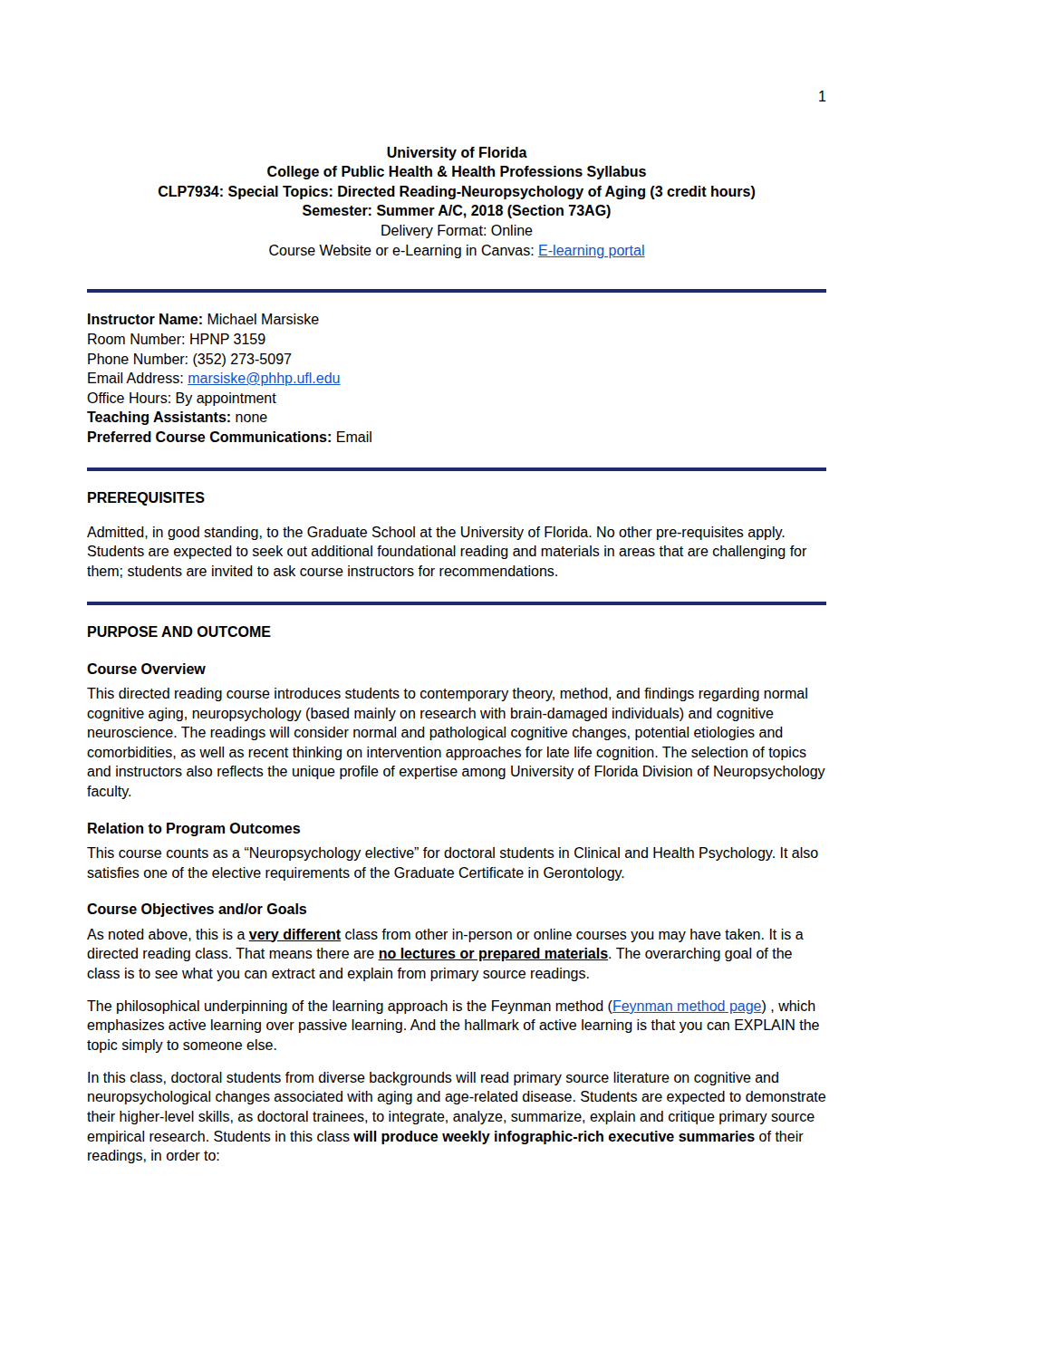1
University of Florida
College of Public Health & Health Professions Syllabus
CLP7934: Special Topics: Directed Reading-Neuropsychology of Aging (3 credit hours)
Semester: Summer A/C, 2018 (Section 73AG)
Delivery Format: Online
Course Website or e-Learning in Canvas: E-learning portal
Instructor Name: Michael Marsiske
Room Number: HPNP 3159
Phone Number: (352) 273-5097
Email Address: marsiske@phhp.ufl.edu
Office Hours: By appointment
Teaching Assistants: none
Preferred Course Communications: Email
PREREQUISITES
Admitted, in good standing, to the Graduate School at the University of Florida. No other pre-requisites apply. Students are expected to seek out additional foundational reading and materials in areas that are challenging for them; students are invited to ask course instructors for recommendations.
PURPOSE AND OUTCOME
Course Overview
This directed reading course introduces students to contemporary theory, method, and findings regarding normal cognitive aging, neuropsychology (based mainly on research with brain-damaged individuals) and cognitive neuroscience. The readings will consider normal and pathological cognitive changes, potential etiologies and comorbidities, as well as recent thinking on intervention approaches for late life cognition. The selection of topics and instructors also reflects the unique profile of expertise among University of Florida Division of Neuropsychology faculty.
Relation to Program Outcomes
This course counts as a “Neuropsychology elective” for doctoral students in Clinical and Health Psychology. It also satisfies one of the elective requirements of the Graduate Certificate in Gerontology.
Course Objectives and/or Goals
As noted above, this is a very different class from other in-person or online courses you may have taken. It is a directed reading class. That means there are no lectures or prepared materials. The overarching goal of the class is to see what you can extract and explain from primary source readings.
The philosophical underpinning of the learning approach is the Feynman method (Feynman method page) , which emphasizes active learning over passive learning. And the hallmark of active learning is that you can EXPLAIN the topic simply to someone else.
In this class, doctoral students from diverse backgrounds will read primary source literature on cognitive and neuropsychological changes associated with aging and age-related disease. Students are expected to demonstrate their higher-level skills, as doctoral trainees, to integrate, analyze, summarize, explain and critique primary source empirical research. Students in this class will produce weekly infographic-rich executive summaries of their readings, in order to: